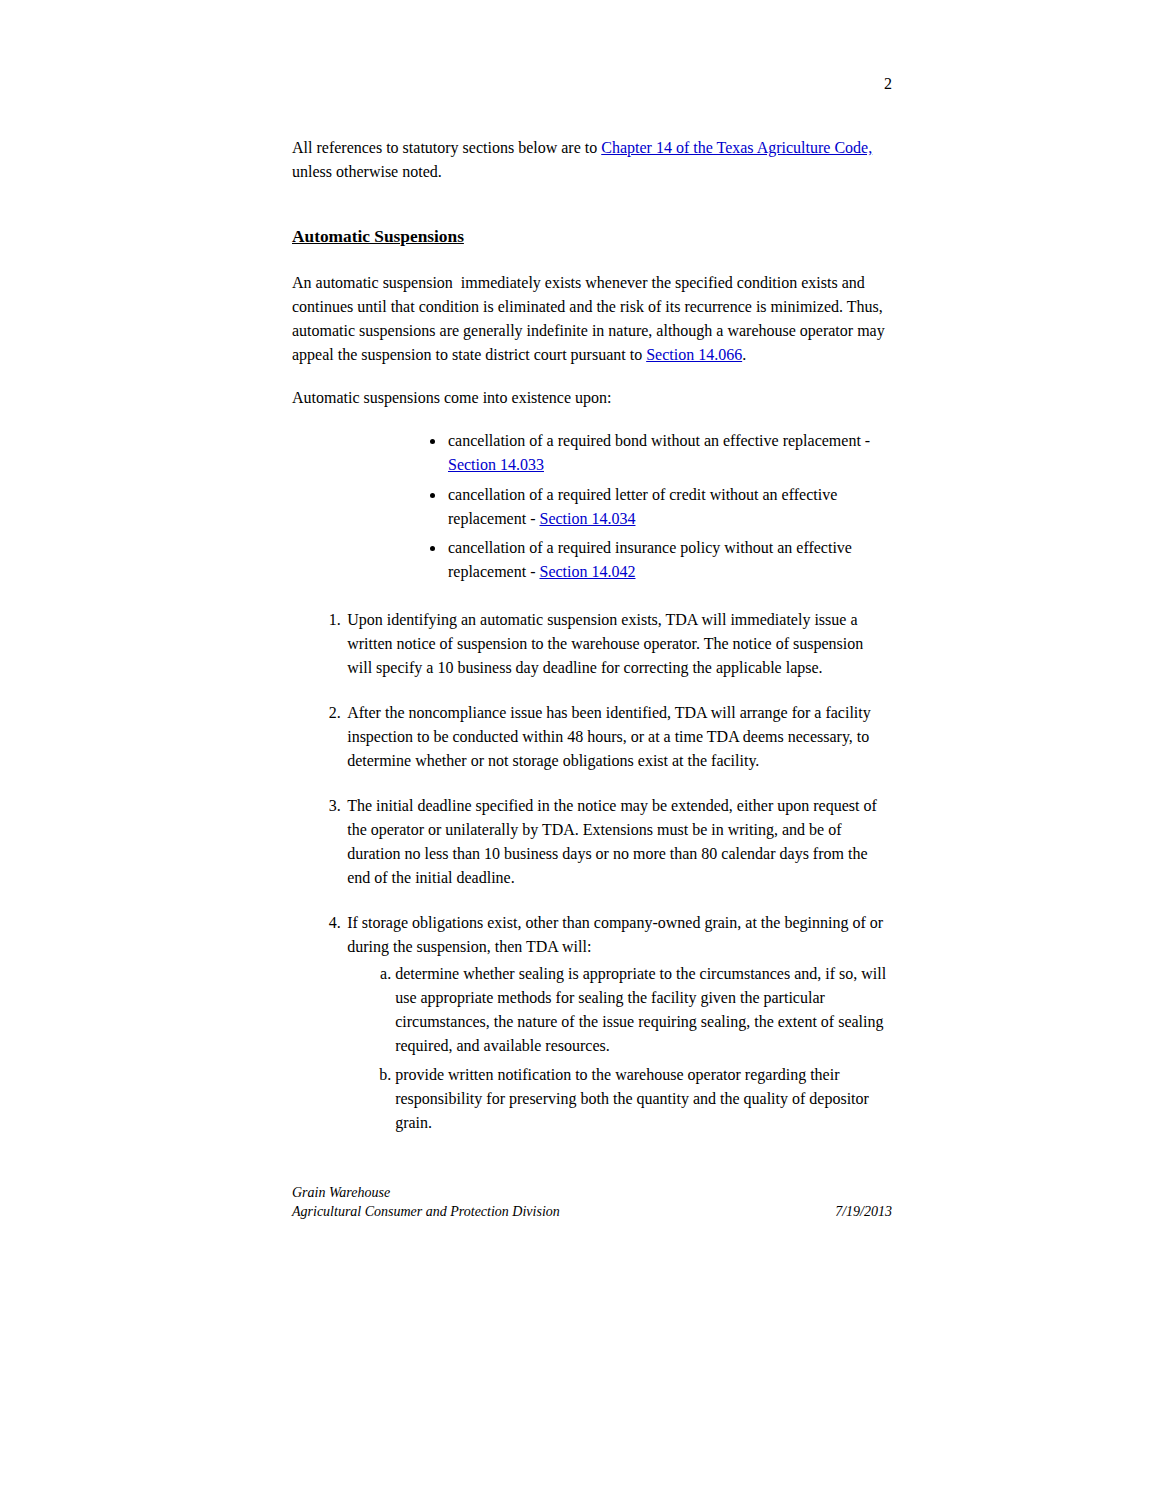2
All references to statutory sections below are to Chapter 14 of the Texas Agriculture Code, unless otherwise noted.
Automatic Suspensions
An automatic suspension immediately exists whenever the specified condition exists and continues until that condition is eliminated and the risk of its recurrence is minimized. Thus, automatic suspensions are generally indefinite in nature, although a warehouse operator may appeal the suspension to state district court pursuant to Section 14.066.
Automatic suspensions come into existence upon:
cancellation of a required bond without an effective replacement - Section 14.033
cancellation of a required letter of credit without an effective replacement - Section 14.034
cancellation of a required insurance policy without an effective replacement - Section 14.042
Upon identifying an automatic suspension exists, TDA will immediately issue a written notice of suspension to the warehouse operator. The notice of suspension will specify a 10 business day deadline for correcting the applicable lapse.
After the noncompliance issue has been identified, TDA will arrange for a facility inspection to be conducted within 48 hours, or at a time TDA deems necessary, to determine whether or not storage obligations exist at the facility.
The initial deadline specified in the notice may be extended, either upon request of the operator or unilaterally by TDA. Extensions must be in writing, and be of duration no less than 10 business days or no more than 80 calendar days from the end of the initial deadline.
If storage obligations exist, other than company-owned grain, at the beginning of or during the suspension, then TDA will:
determine whether sealing is appropriate to the circumstances and, if so, will use appropriate methods for sealing the facility given the particular circumstances, the nature of the issue requiring sealing, the extent of sealing required, and available resources.
provide written notification to the warehouse operator regarding their responsibility for preserving both the quantity and the quality of depositor grain.
Grain Warehouse
Agricultural Consumer and Protection Division 7/19/2013